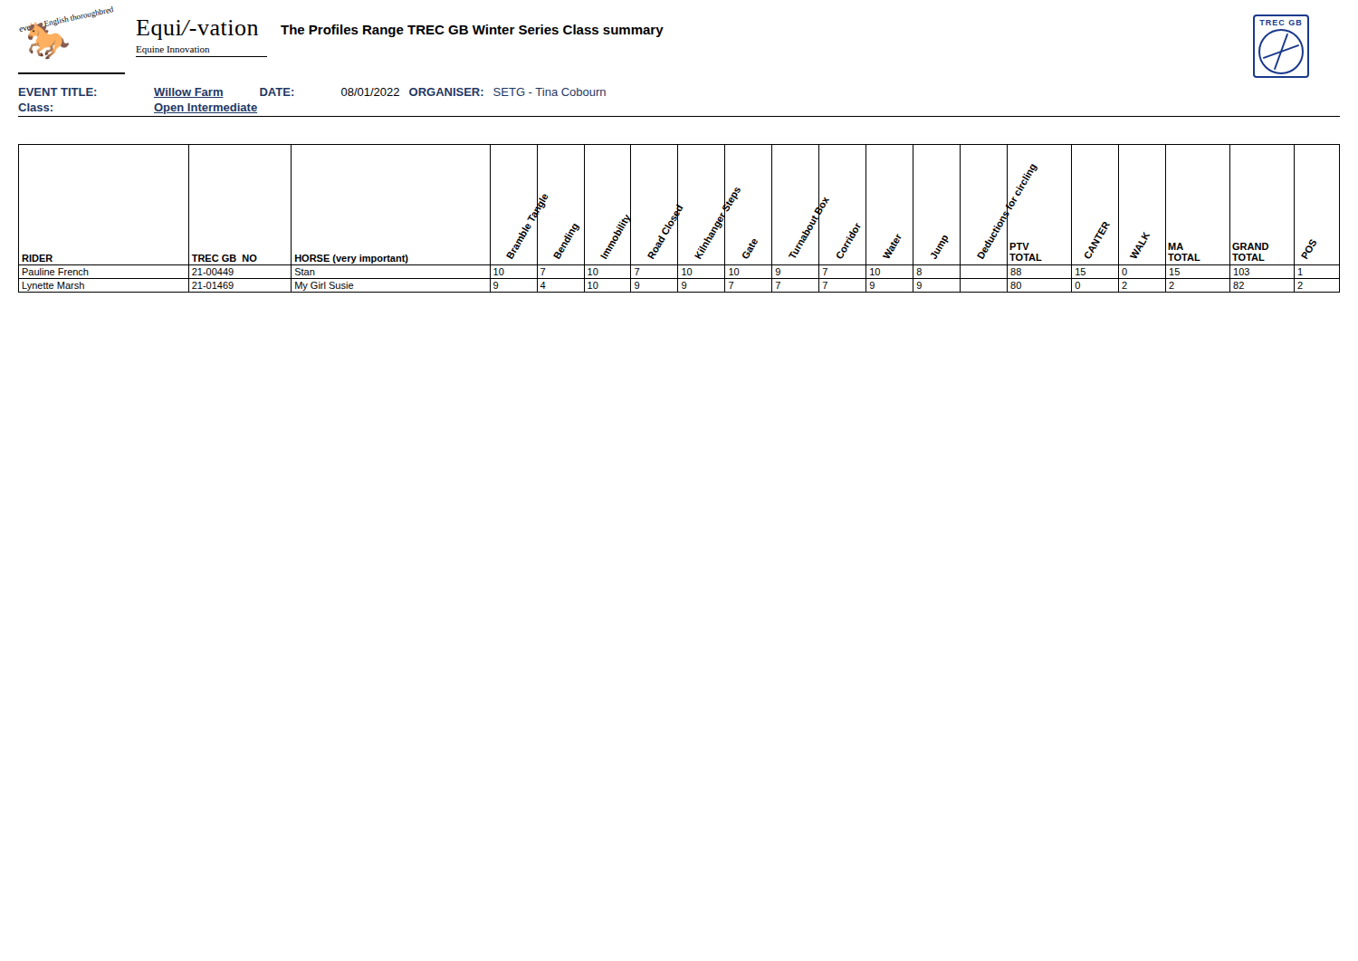ever so English thoroughbred
🐎
Equi/-vation
Equine Innovation
The Profiles Range TREC GB Winter Series Class summary
TREC GB
EVENT TITLE:
Willow Farm
DATE:
08/01/2022
ORGANISER:
SETG - Tina Cobourn
Class:
Open Intermediate
| RIDER | TREC GB NO | HORSE (very important) | Bramble Tangle | Bending | Immobility | Road Closed | Kilnhanger Steps | Gate | Turnabout Box | Corridor | Water | Jump | Deductions for circling | PTV TOTAL | CANTER | WALK | MA TOTAL | GRAND TOTAL | POS |
| --- | --- | --- | --- | --- | --- | --- | --- | --- | --- | --- | --- | --- | --- | --- | --- | --- | --- | --- | --- |
| Pauline French | 21-00449 | Stan | 10 | 7 | 10 | 7 | 10 | 10 | 9 | 7 | 10 | 8 | | 88 | 15 | 0 | 15 | 103 | 1 |
| Lynette Marsh | 21-01469 | My Girl Susie | 9 | 4 | 10 | 9 | 9 | 7 | 7 | 7 | 9 | 9 | | 80 | 0 | 2 | 2 | 82 | 2 |